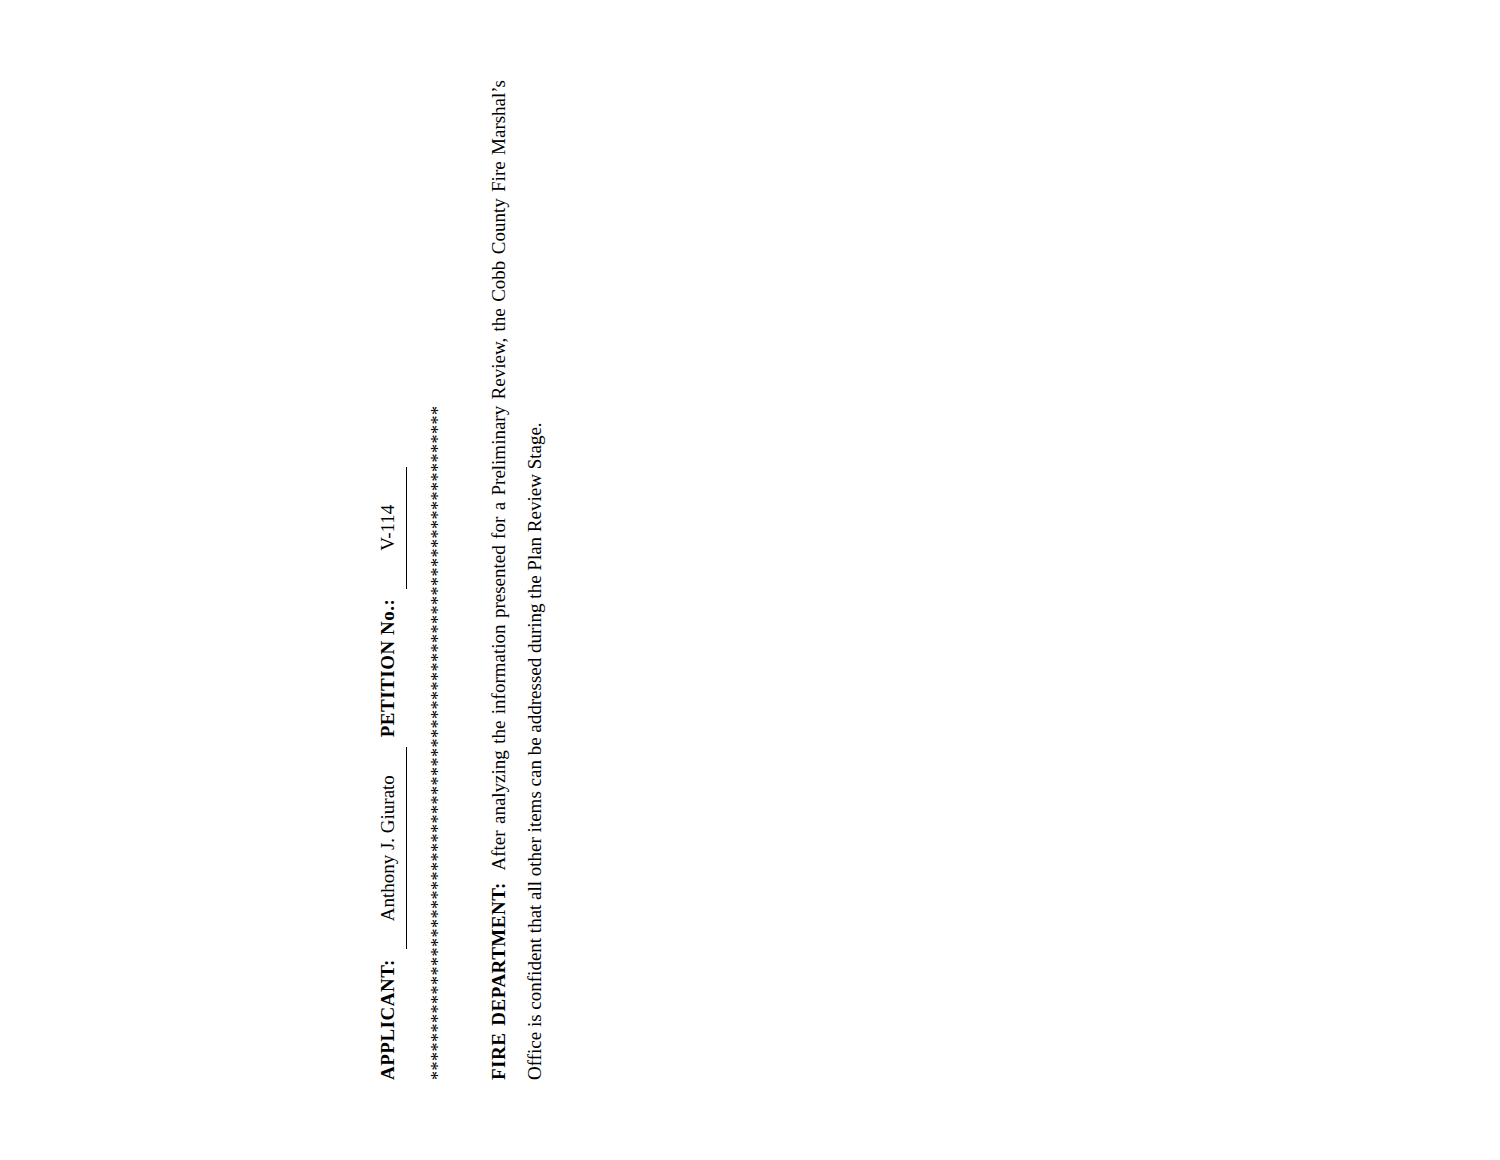APPLICANT: Anthony J. Giurato PETITION No.: V-114
***********************************************************************
FIRE DEPARTMENT: After analyzing the information presented for a Preliminary Review, the Cobb County Fire Marshal’s Office is confident that all other items can be addressed during the Plan Review Stage.